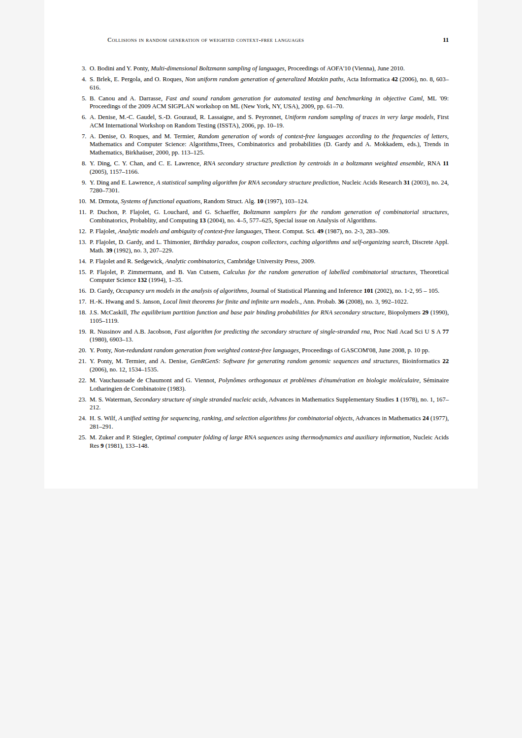Collisions in random generation of weighted context-free languages 11
3. O. Bodini and Y. Ponty, Multi-dimensional Boltzmann sampling of languages, Proceedings of AOFA'10 (Vienna), June 2010.
4. S. Brlek, E. Pergola, and O. Roques, Non uniform random generation of generalized Motzkin paths, Acta Informatica 42 (2006), no. 8, 603–616.
5. B. Canou and A. Darrasse, Fast and sound random generation for automated testing and benchmarking in objective Caml, ML '09: Proceedings of the 2009 ACM SIGPLAN workshop on ML (New York, NY, USA), 2009, pp. 61–70.
6. A. Denise, M.-C. Gaudel, S.-D. Gouraud, R. Lassaigne, and S. Peyronnet, Uniform random sampling of traces in very large models, First ACM International Workshop on Random Testing (ISSTA), 2006, pp. 10–19.
7. A. Denise, O. Roques, and M. Termier, Random generation of words of context-free languages according to the frequencies of letters, Mathematics and Computer Science: Algorithms,Trees, Combinatorics and probabilities (D. Gardy and A. Mokkadem, eds.), Trends in Mathematics, Birkhaüser, 2000, pp. 113–125.
8. Y. Ding, C. Y. Chan, and C. E. Lawrence, RNA secondary structure prediction by centroids in a boltzmann weighted ensemble, RNA 11 (2005), 1157–1166.
9. Y. Ding and E. Lawrence, A statistical sampling algorithm for RNA secondary structure prediction, Nucleic Acids Research 31 (2003), no. 24, 7280–7301.
10. M. Drmota, Systems of functional equations, Random Struct. Alg. 10 (1997), 103–124.
11. P. Duchon, P. Flajolet, G. Louchard, and G. Schaeffer, Boltzmann samplers for the random generation of combinatorial structures, Combinatorics, Probablity, and Computing 13 (2004), no. 4–5, 577–625, Special issue on Analysis of Algorithms.
12. P. Flajolet, Analytic models and ambiguity of context-free languages, Theor. Comput. Sci. 49 (1987), no. 2-3, 283–309.
13. P. Flajolet, D. Gardy, and L. Thimonier, Birthday paradox, coupon collectors, caching algorithms and self-organizing search, Discrete Appl. Math. 39 (1992), no. 3, 207–229.
14. P. Flajolet and R. Sedgewick, Analytic combinatorics, Cambridge University Press, 2009.
15. P. Flajolet, P. Zimmermann, and B. Van Cutsem, Calculus for the random generation of labelled combinatorial structures, Theoretical Computer Science 132 (1994), 1–35.
16. D. Gardy, Occupancy urn models in the analysis of algorithms, Journal of Statistical Planning and Inference 101 (2002), no. 1-2, 95 – 105.
17. H.-K. Hwang and S. Janson, Local limit theorems for finite and infinite urn models., Ann. Probab. 36 (2008), no. 3, 992–1022.
18. J.S. McCaskill, The equilibrium partition function and base pair binding probabilities for RNA secondary structure, Biopolymers 29 (1990), 1105–1119.
19. R. Nussinov and A.B. Jacobson, Fast algorithm for predicting the secondary structure of single-stranded rna, Proc Natl Acad Sci U S A 77 (1980), 6903–13.
20. Y. Ponty, Non-redundant random generation from weighted context-free languages, Proceedings of GASCOM'08, June 2008, p. 10 pp.
21. Y. Ponty, M. Termier, and A. Denise, GenRGenS: Software for generating random genomic sequences and structures, Bioinformatics 22 (2006), no. 12, 1534–1535.
22. M. Vauchaussade de Chaumont and G. Viennot, Polynômes orthogonaux et problèmes d'énumération en biologie moléculaire, Séminaire Lotharingien de Combinatoire (1983).
23. M. S. Waterman, Secondary structure of single stranded nucleic acids, Advances in Mathematics Supplementary Studies 1 (1978), no. 1, 167–212.
24. H. S. Wilf, A unified setting for sequencing, ranking, and selection algorithms for combinatorial objects, Advances in Mathematics 24 (1977), 281–291.
25. M. Zuker and P. Stiegler, Optimal computer folding of large RNA sequences using thermodynamics and auxiliary information, Nucleic Acids Res 9 (1981), 133–148.